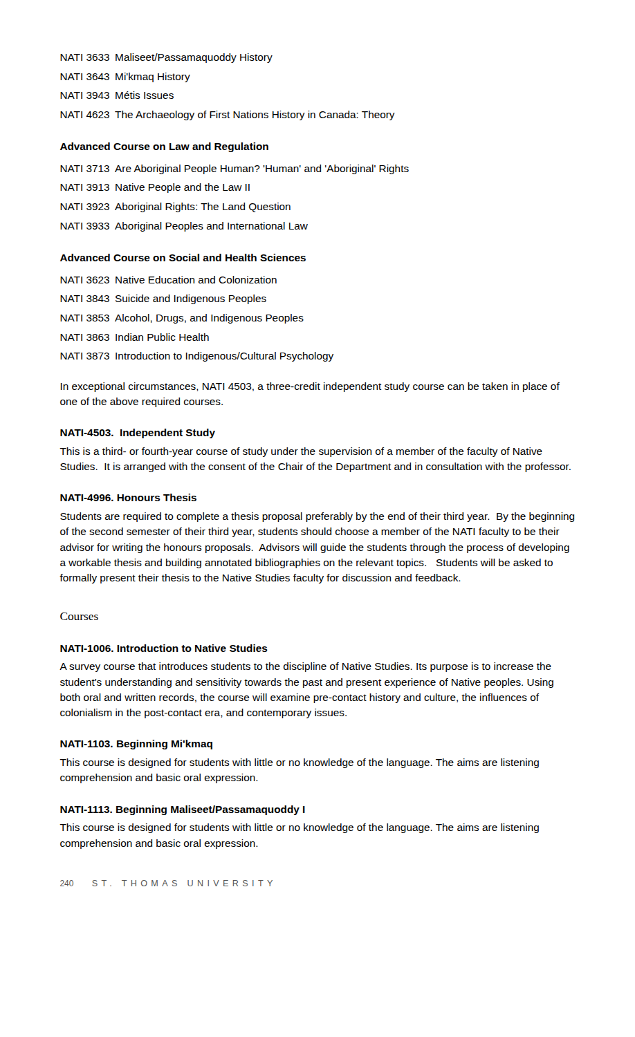NATI 3633 Maliseet/Passamaquoddy History
NATI 3643 Mi'kmaq History
NATI 3943 Métis Issues
NATI 4623 The Archaeology of First Nations History in Canada: Theory
Advanced Course on Law and Regulation
NATI 3713 Are Aboriginal People Human? 'Human' and 'Aboriginal' Rights
NATI 3913 Native People and the Law II
NATI 3923 Aboriginal Rights: The Land Question
NATI 3933 Aboriginal Peoples and International Law
Advanced Course on Social and Health Sciences
NATI 3623 Native Education and Colonization
NATI 3843 Suicide and Indigenous Peoples
NATI 3853 Alcohol, Drugs, and Indigenous Peoples
NATI 3863 Indian Public Health
NATI 3873 Introduction to Indigenous/Cultural Psychology
In exceptional circumstances, NATI 4503, a three-credit independent study course can be taken in place of one of the above required courses.
NATI-4503. Independent Study
This is a third- or fourth-year course of study under the supervision of a member of the faculty of Native Studies. It is arranged with the consent of the Chair of the Department and in consultation with the professor.
NATI-4996. Honours Thesis
Students are required to complete a thesis proposal preferably by the end of their third year. By the beginning of the second semester of their third year, students should choose a member of the NATI faculty to be their advisor for writing the honours proposals. Advisors will guide the students through the process of developing a workable thesis and building annotated bibliographies on the relevant topics. Students will be asked to formally present their thesis to the Native Studies faculty for discussion and feedback.
Courses
NATI-1006. Introduction to Native Studies
A survey course that introduces students to the discipline of Native Studies. Its purpose is to increase the student's understanding and sensitivity towards the past and present experience of Native peoples. Using both oral and written records, the course will examine pre-contact history and culture, the influences of colonialism in the post-contact era, and contemporary issues.
NATI-1103. Beginning Mi'kmaq
This course is designed for students with little or no knowledge of the language. The aims are listening comprehension and basic oral expression.
NATI-1113. Beginning Maliseet/Passamaquoddy I
This course is designed for students with little or no knowledge of the language. The aims are listening comprehension and basic oral expression.
240 ST. THOMAS UNIVERSITY